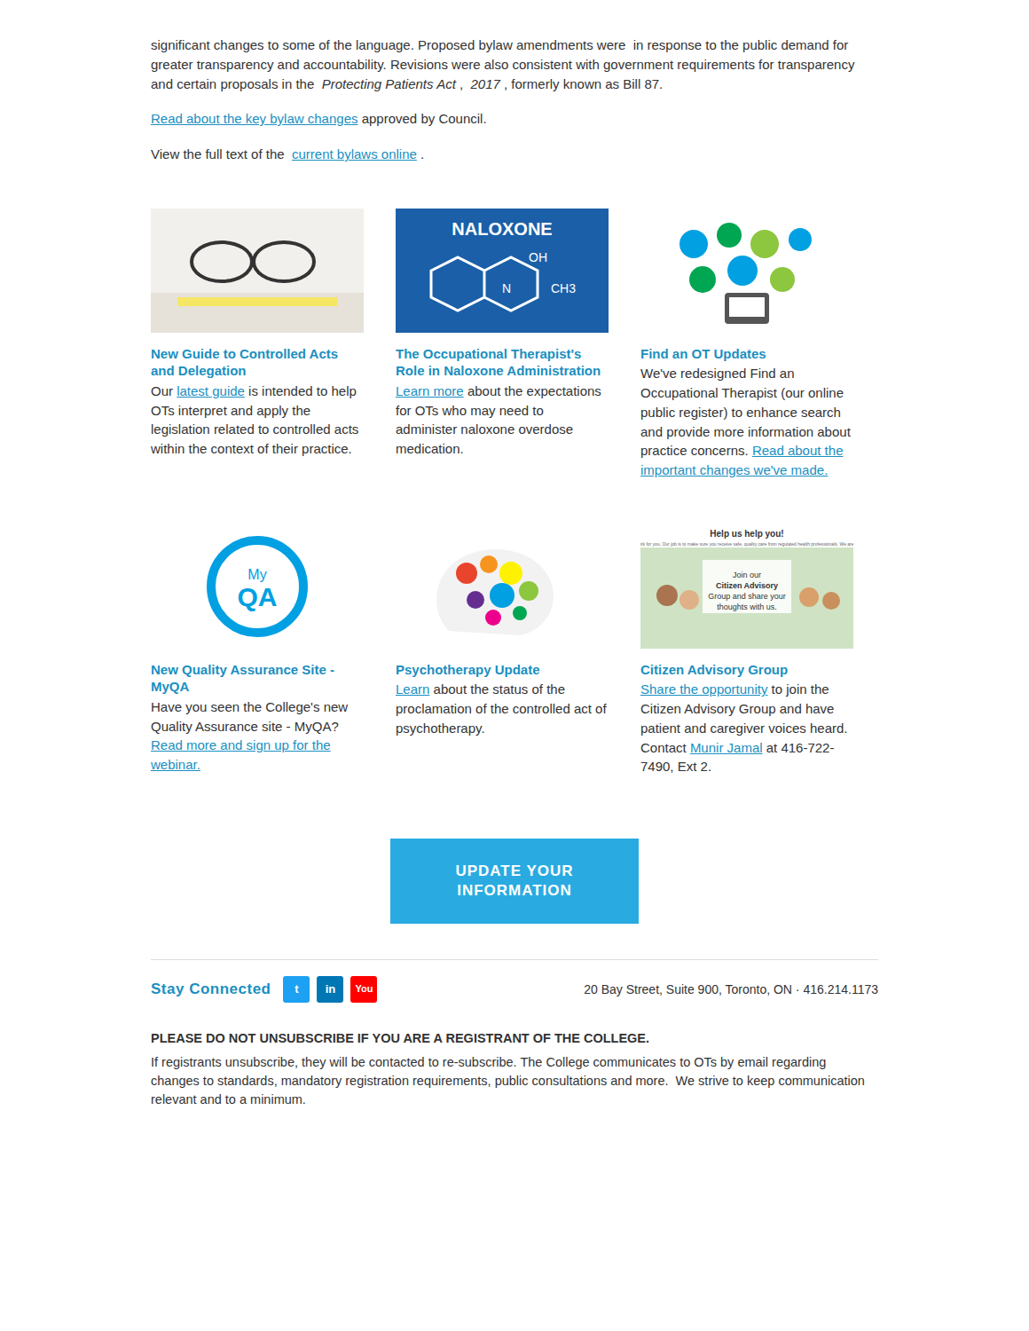significant changes to some of the language. Proposed bylaw amendments were in response to the public demand for greater transparency and accountability. Revisions were also consistent with government requirements for transparency and certain proposals in the Protecting Patients Act , 2017 , formerly known as Bill 87.
Read about the key bylaw changes approved by Council.
View the full text of the current bylaws online .
New Guide to Controlled Acts and Delegation
Our latest guide is intended to help OTs interpret and apply the legislation related to controlled acts within the context of their practice.
The Occupational Therapist's Role in Naloxone Administration
Learn more about the expectations for OTs who may need to administer naloxone overdose medication.
Find an OT Updates
We've redesigned Find an Occupational Therapist (our online public register) to enhance search and provide more information about practice concerns. Read about the important changes we've made.
New Quality Assurance Site - MyQA
Have you seen the College's new Quality Assurance site - MyQA? Read more and sign up for the webinar.
Psychotherapy Update
Learn about the status of the proclamation of the controlled act of psychotherapy.
Citizen Advisory Group
Share the opportunity to join the Citizen Advisory Group and have patient and caregiver voices heard. Contact Munir Jamal at 416-722-7490, Ext 2.
UPDATE YOUR
INFORMATION
Stay Connected
t in You
20 Bay Street, Suite 900, Toronto, ON · 416.214.1173
PLEASE DO NOT UNSUBSCRIBE IF YOU ARE A REGISTRANT OF THE COLLEGE.
If registrants unsubscribe, they will be contacted to re-subscribe. The College communicates to OTs by email regarding changes to standards, mandatory registration requirements, public consultations and more. We strive to keep communication relevant and to a minimum.